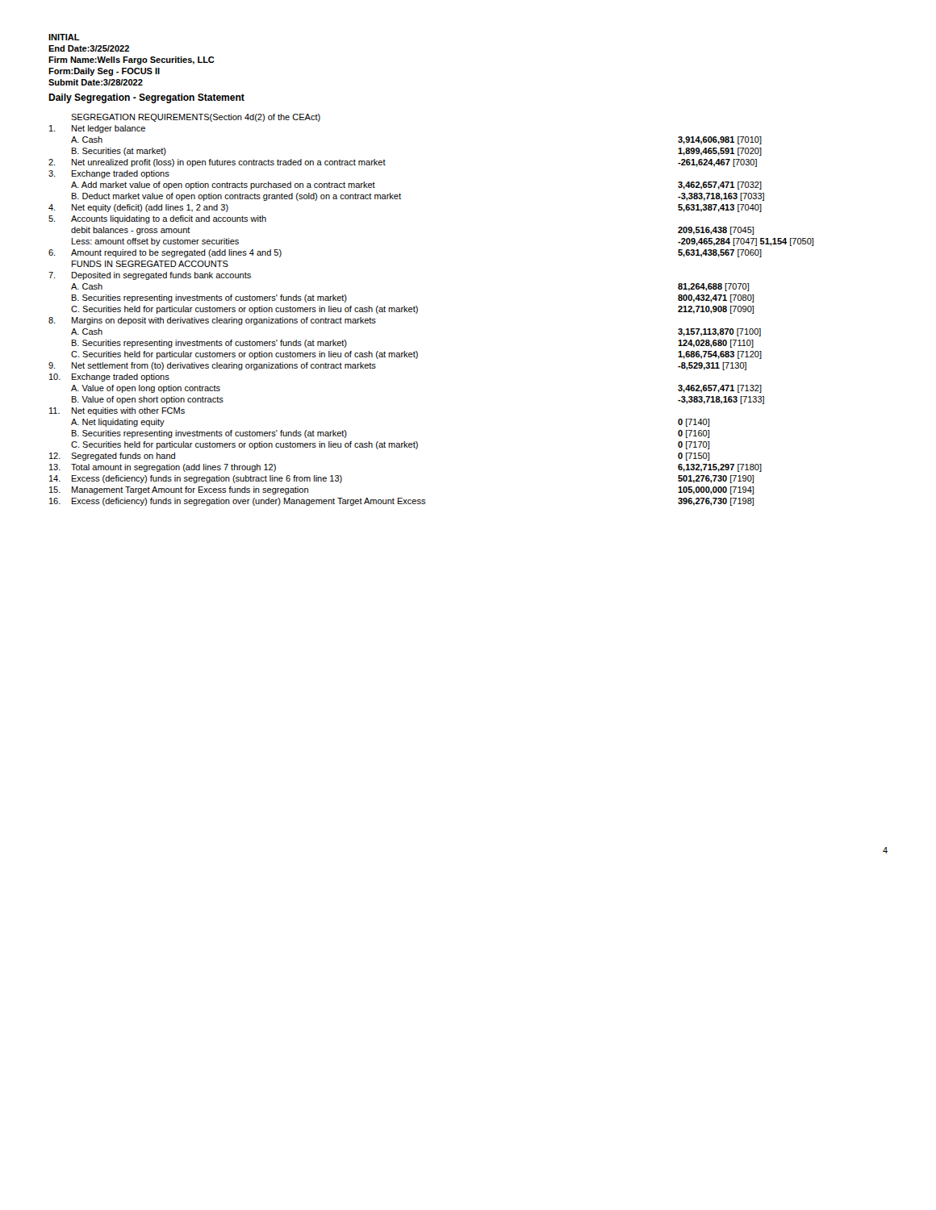INITIAL
End Date:3/25/2022
Firm Name:Wells Fargo Securities, LLC
Form:Daily Seg - FOCUS II
Submit Date:3/28/2022
Daily Segregation - Segregation Statement
| | SEGREGATION REQUIREMENTS(Section 4d(2) of the CEAct) | |
| 1. | Net ledger balance | |
| | A. Cash | 3,914,606,981 [7010] |
| | B. Securities (at market) | 1,899,465,591 [7020] |
| 2. | Net unrealized profit (loss) in open futures contracts traded on a contract market | -261,624,467 [7030] |
| 3. | Exchange traded options | |
| | A. Add market value of open option contracts purchased on a contract market | 3,462,657,471 [7032] |
| | B. Deduct market value of open option contracts granted (sold) on a contract market | -3,383,718,163 [7033] |
| 4. | Net equity (deficit) (add lines 1, 2 and 3) | 5,631,387,413 [7040] |
| 5. | Accounts liquidating to a deficit and accounts with | |
| | debit balances - gross amount | 209,516,438 [7045] |
| | Less: amount offset by customer securities | -209,465,284 [7047] 51,154 [7050] |
| 6. | Amount required to be segregated (add lines 4 and 5) | 5,631,438,567 [7060] |
| | FUNDS IN SEGREGATED ACCOUNTS | |
| 7. | Deposited in segregated funds bank accounts | |
| | A. Cash | 81,264,688 [7070] |
| | B. Securities representing investments of customers' funds (at market) | 800,432,471 [7080] |
| | C. Securities held for particular customers or option customers in lieu of cash (at market) | 212,710,908 [7090] |
| 8. | Margins on deposit with derivatives clearing organizations of contract markets | |
| | A. Cash | 3,157,113,870 [7100] |
| | B. Securities representing investments of customers' funds (at market) | 124,028,680 [7110] |
| | C. Securities held for particular customers or option customers in lieu of cash (at market) | 1,686,754,683 [7120] |
| 9. | Net settlement from (to) derivatives clearing organizations of contract markets | -8,529,311 [7130] |
| 10. | Exchange traded options | |
| | A. Value of open long option contracts | 3,462,657,471 [7132] |
| | B. Value of open short option contracts | -3,383,718,163 [7133] |
| 11. | Net equities with other FCMs | |
| | A. Net liquidating equity | 0 [7140] |
| | B. Securities representing investments of customers' funds (at market) | 0 [7160] |
| | C. Securities held for particular customers or option customers in lieu of cash (at market) | 0 [7170] |
| 12. | Segregated funds on hand | 0 [7150] |
| 13. | Total amount in segregation (add lines 7 through 12) | 6,132,715,297 [7180] |
| 14. | Excess (deficiency) funds in segregation (subtract line 6 from line 13) | 501,276,730 [7190] |
| 15. | Management Target Amount for Excess funds in segregation | 105,000,000 [7194] |
| 16. | Excess (deficiency) funds in segregation over (under) Management Target Amount Excess | 396,276,730 [7198] |
4